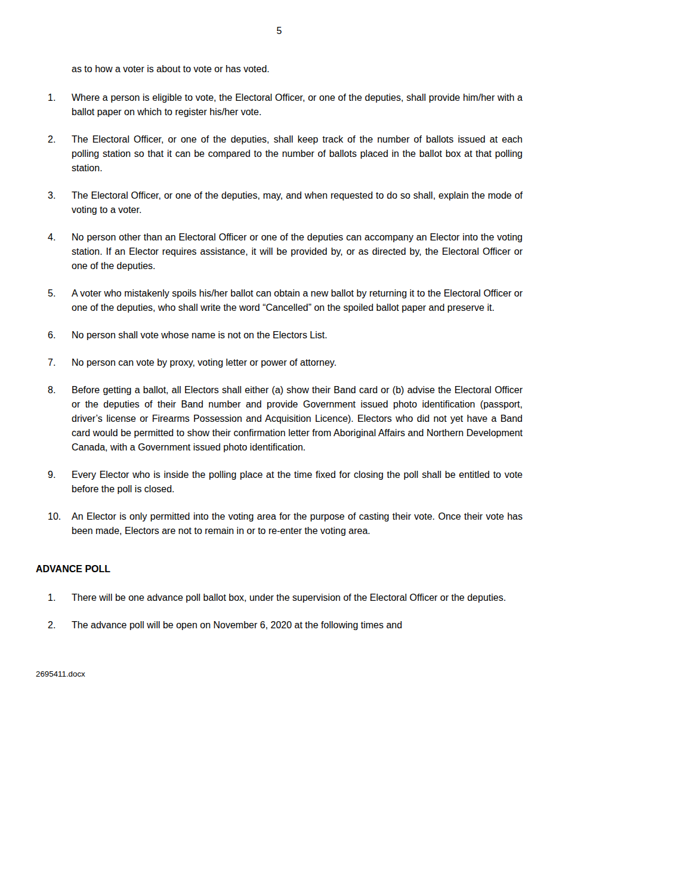5
as to how a voter is about to vote or has voted.
Where a person is eligible to vote, the Electoral Officer, or one of the deputies, shall provide him/her with a ballot paper on which to register his/her vote.
The Electoral Officer, or one of the deputies, shall keep track of the number of ballots issued at each polling station so that it can be compared to the number of ballots placed in the ballot box at that polling station.
The Electoral Officer, or one of the deputies, may, and when requested to do so shall, explain the mode of voting to a voter.
No person other than an Electoral Officer or one of the deputies can accompany an Elector into the voting station. If an Elector requires assistance, it will be provided by, or as directed by, the Electoral Officer or one of the deputies.
A voter who mistakenly spoils his/her ballot can obtain a new ballot by returning it to the Electoral Officer or one of the deputies, who shall write the word “Cancelled” on the spoiled ballot paper and preserve it.
No person shall vote whose name is not on the Electors List.
No person can vote by proxy, voting letter or power of attorney.
Before getting a ballot, all Electors shall either (a) show their Band card or (b) advise the Electoral Officer or the deputies of their Band number and provide Government issued photo identification (passport, driver’s license or Firearms Possession and Acquisition Licence). Electors who did not yet have a Band card would be permitted to show their confirmation letter from Aboriginal Affairs and Northern Development Canada, with a Government issued photo identification.
Every Elector who is inside the polling place at the time fixed for closing the poll shall be entitled to vote before the poll is closed.
An Elector is only permitted into the voting area for the purpose of casting their vote. Once their vote has been made, Electors are not to remain in or to re-enter the voting area.
ADVANCE POLL
There will be one advance poll ballot box, under the supervision of the Electoral Officer or the deputies.
The advance poll will be open on November 6, 2020 at the following times and
2695411.docx